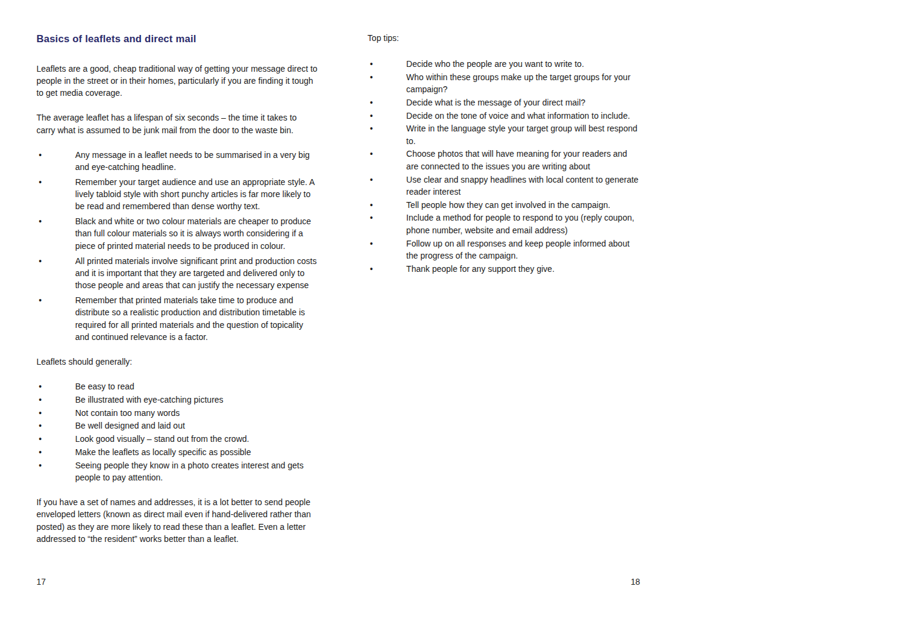Basics of leaflets and direct mail
Leaflets are a good, cheap traditional way of getting your message direct to people in the street or in their homes, particularly if you are finding it tough to get media coverage.
The average leaflet has a lifespan of six seconds – the time it takes to carry what is assumed to be junk mail from the door to the waste bin.
•Any message in a leaflet needs to be summarised in a very big and eye-catching headline.
•Remember your target audience and use an appropriate style. A lively tabloid style with short punchy articles is far more likely to be read and remembered than dense worthy text.
•Black and white or two colour materials are cheaper to produce than full colour materials so it is always worth considering if a piece of printed material needs to be produced in colour.
•All printed materials involve significant print and production costs and it is important that they are targeted and delivered only to those people and areas that can justify the necessary expense
•Remember that printed materials take time to produce and distribute so a realistic production and distribution timetable is required for all printed materials and the question of topicality and continued relevance is a factor.
Leaflets should generally:
•Be easy to read
•Be illustrated with eye-catching pictures
•Not contain too many words
•Be well designed and laid out
•Look good visually – stand out from the crowd.
•Make the leaflets as locally specific as possible
•Seeing people they know in a photo creates interest and gets people to pay attention.
If you have a set of names and addresses, it is a lot better to send people enveloped letters (known as direct mail even if hand-delivered rather than posted) as they are more likely to read these than a leaflet. Even a letter addressed to “the resident” works better than a leaflet.
Top tips:
•Decide who the people are you want to write to.
•Who within these groups make up the target groups for your campaign?
•Decide what is the message of your direct mail?
•Decide on the tone of voice and what information to include.
•Write in the language style your target group will best respond to.
•Choose photos that will have meaning for your readers and are connected to the issues you are writing about
•Use clear and snappy headlines with local content to generate reader interest
•Tell people how they can get involved in the campaign.
•Include a method for people to respond to you (reply coupon, phone number, website and email address)
•Follow up on all responses and keep people informed about the progress of the campaign.
•Thank people for any support they give.
17
18